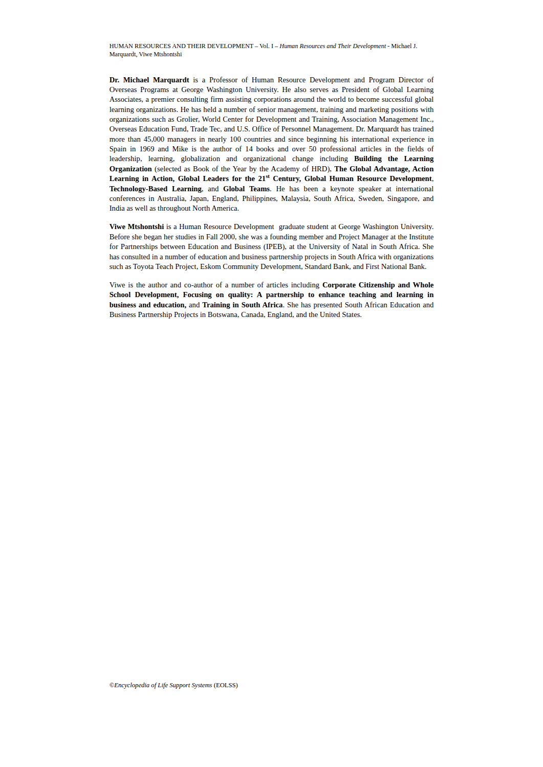HUMAN RESOURCES AND THEIR DEVELOPMENT – Vol. I – Human Resources and Their Development - Michael J. Marquardt, Viwe Mtshontshi
Dr. Michael Marquardt is a Professor of Human Resource Development and Program Director of Overseas Programs at George Washington University. He also serves as President of Global Learning Associates, a premier consulting firm assisting corporations around the world to become successful global learning organizations. He has held a number of senior management, training and marketing positions with organizations such as Grolier, World Center for Development and Training, Association Management Inc., Overseas Education Fund, Trade Tec, and U.S. Office of Personnel Management. Dr. Marquardt has trained more than 45,000 managers in nearly 100 countries and since beginning his international experience in Spain in 1969 and Mike is the author of 14 books and over 50 professional articles in the fields of leadership, learning, globalization and organizational change including Building the Learning Organization (selected as Book of the Year by the Academy of HRD), The Global Advantage, Action Learning in Action, Global Leaders for the 21st Century, Global Human Resource Development, Technology-Based Learning, and Global Teams. He has been a keynote speaker at international conferences in Australia, Japan, England, Philippines, Malaysia, South Africa, Sweden, Singapore, and India as well as throughout North America.
Viwe Mtshontshi is a Human Resource Development graduate student at George Washington University. Before she began her studies in Fall 2000, she was a founding member and Project Manager at the Institute for Partnerships between Education and Business (IPEB), at the University of Natal in South Africa. She has consulted in a number of education and business partnership projects in South Africa with organizations such as Toyota Teach Project, Eskom Community Development, Standard Bank, and First National Bank.
Viwe is the author and co-author of a number of articles including Corporate Citizenship and Whole School Development, Focusing on quality: A partnership to enhance teaching and learning in business and education, and Training in South Africa. She has presented South African Education and Business Partnership Projects in Botswana, Canada, England, and the United States.
©Encyclopedia of Life Support Systems (EOLSS)